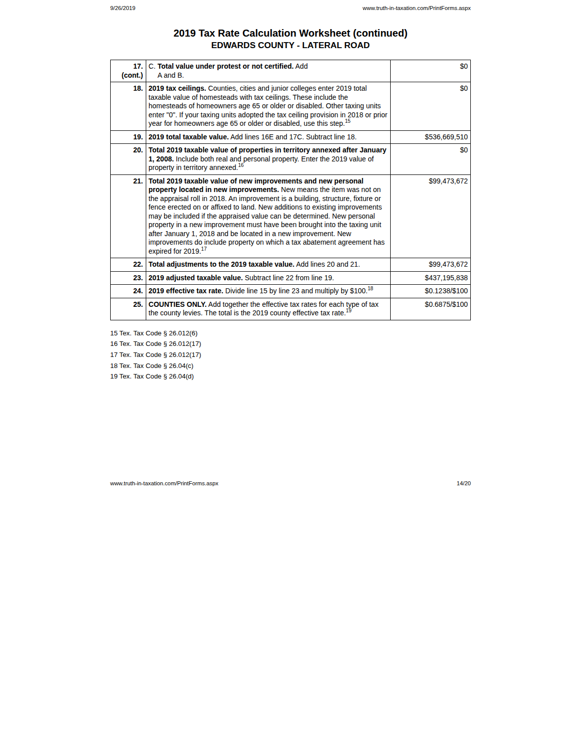9/26/2019 www.truth-in-taxation.com/PrintForms.aspx
2019 Tax Rate Calculation Worksheet (continued)
EDWARDS COUNTY - LATERAL ROAD
| 17. (cont.) | C. Total value under protest or not certified. Add A and B. | $0 |
| 18. | 2019 tax ceilings. Counties, cities and junior colleges enter 2019 total taxable value of homesteads with tax ceilings. These include the homesteads of homeowners age 65 or older or disabled. Other taxing units enter "0". If your taxing units adopted the tax ceiling provision in 2018 or prior year for homeowners age 65 or older or disabled, use this step. 15 | $0 |
| 19. | 2019 total taxable value. Add lines 16E and 17C. Subtract line 18. | $536,669,510 |
| 20. | Total 2019 taxable value of properties in territory annexed after January 1, 2008. Include both real and personal property. Enter the 2019 value of property in territory annexed. 16 | $0 |
| 21. | Total 2019 taxable value of new improvements and new personal property located in new improvements. New means the item was not on the appraisal roll in 2018. An improvement is a building, structure, fixture or fence erected on or affixed to land. New additions to existing improvements may be included if the appraised value can be determined. New personal property in a new improvement must have been brought into the taxing unit after January 1, 2018 and be located in a new improvement. New improvements do include property on which a tax abatement agreement has expired for 2019. 17 | $99,473,672 |
| 22. | Total adjustments to the 2019 taxable value. Add lines 20 and 21. | $99,473,672 |
| 23. | 2019 adjusted taxable value. Subtract line 22 from line 19. | $437,195,838 |
| 24. | 2019 effective tax rate. Divide line 15 by line 23 and multiply by $100. 18 | $0.1238/$100 |
| 25. | COUNTIES ONLY. Add together the effective tax rates for each type of tax the county levies. The total is the 2019 county effective tax rate. 19 | $0.6875/$100 |
15 Tex. Tax Code § 26.012(6)
16 Tex. Tax Code § 26.012(17)
17 Tex. Tax Code § 26.012(17)
18 Tex. Tax Code § 26.04(c)
19 Tex. Tax Code § 26.04(d)
www.truth-in-taxation.com/PrintForms.aspx 14/20